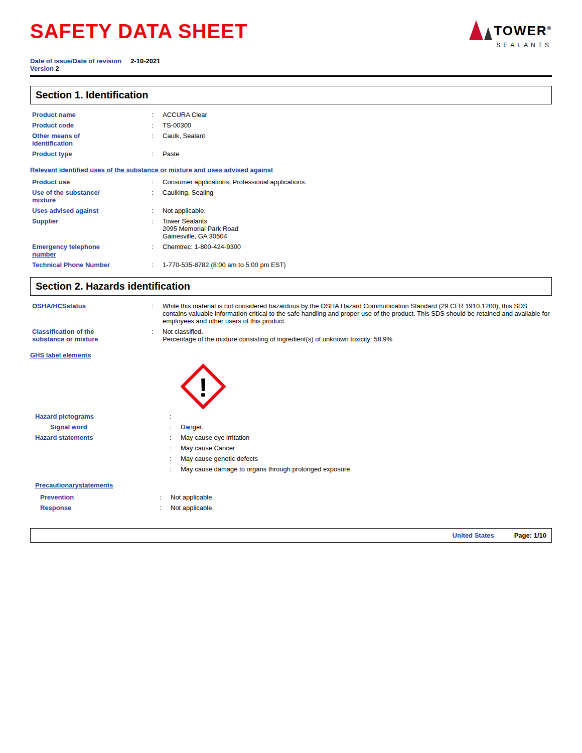SAFETY DATA SHEET
TOWER® SEALANTS
Date of issue/Date of revision 2-10-2021
Version 2
Section 1. Identification
| Product name | : | ACCURA Clear |
| Product code | : | TS-00300 |
| Other means of identification | : | Caulk, Sealant |
| Product type | : | Paste |
Relevant identified uses of the substance or mixture and uses advised against
| Product use | : | Consumer applications, Professional applications. |
| Use of the substance/ mixture | : | Caulking, Sealing |
| Uses advised against | : | Not applicable. |
| Supplier | : | Tower Sealants 2095 Memorial Park Road Gainesville, GA 30504 |
| Emergency telephone number | : | Chemtrec: 1-800-424-9300 |
| Technical Phone Number | : | 1-770-535-8782 (8:00 am to 5:00 pm EST) |
Section 2. Hazards identification
| OSHA/HCSstatus | : | While this material is not considered hazardous by the OSHA Hazard Communication Standard (29 CFR 1910.1200), this SDS contains valuable information critical to the safe handling and proper use of the product. This SDS should be retained and available for employees and other users of this product. |
| Classification of the substance or mixture | : | Not classified. Percentage of the mixture consisting of ingredient(s) of unknown toxicity: 58.9% |
GHS label elements
!
| Hazard pictograms | : | |
| Signal word | : | Danger. |
| Hazard statements | : | May cause eye irritation |
| | : | May cause Cancer |
| | : | May cause genetic defects |
| | : | May cause damage to organs through prolonged exposure. |
Precautionarystatements
| Prevention | : | Not applicable. |
| Response | : | Not applicable. |
United States Page: 1/10